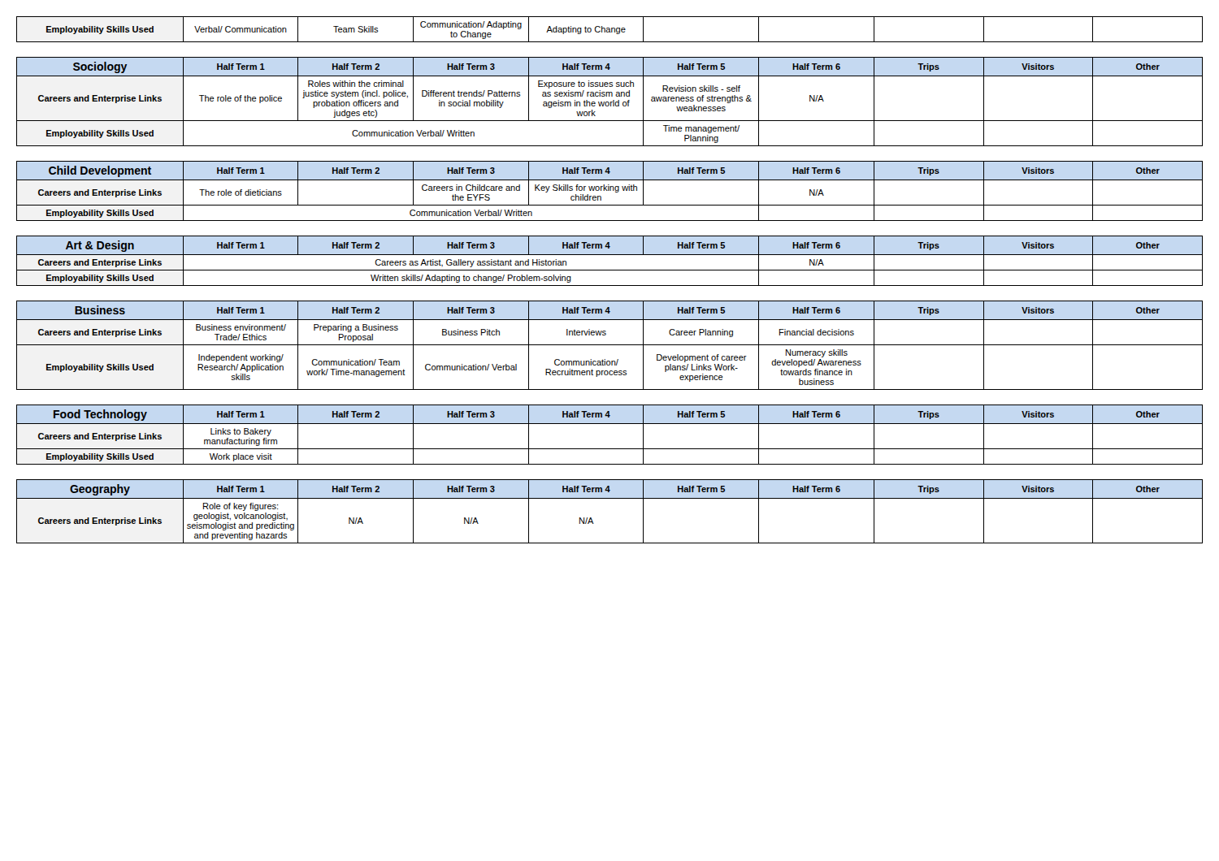| Employability Skills Used | Verbal/ Communication | Team Skills | Communication/ Adapting to Change | Adapting to Change | | | | | |
| Sociology | Half Term 1 | Half Term 2 | Half Term 3 | Half Term 4 | Half Term 5 | Half Term 6 | Trips | Visitors | Other |
| Careers and Enterprise Links | The role of the police | Roles within the criminal justice system (incl. police, probation officers and judges etc) | Different trends/ Patterns in social mobility | Exposure to issues such as sexism/ racism and ageism in the world of work | Revision skills - self awareness of strengths & weaknesses | N/A | | | |
| Employability Skills Used | Communication Verbal/ Written | Time management/ Planning | | | | |
| Child Development | Half Term 1 | Half Term 2 | Half Term 3 | Half Term 4 | Half Term 5 | Half Term 6 | Trips | Visitors | Other |
| Careers and Enterprise Links | The role of dieticians | | Careers in Childcare and the EYFS | Key Skills for working with children | | N/A | | | |
| Employability Skills Used | Communication Verbal/ Written | | | | |
| Art & Design | Half Term 1 | Half Term 2 | Half Term 3 | Half Term 4 | Half Term 5 | Half Term 6 | Trips | Visitors | Other |
| Careers and Enterprise Links | Careers as Artist, Gallery assistant and Historian | N/A | | | |
| Employability Skills Used | Written skills/ Adapting to change/ Problem-solving | | | | |
| Business | Half Term 1 | Half Term 2 | Half Term 3 | Half Term 4 | Half Term 5 | Half Term 6 | Trips | Visitors | Other |
| Careers and Enterprise Links | Business environment/ Trade/ Ethics | Preparing a Business Proposal | Business Pitch | Interviews | Career Planning | Financial decisions | | | |
| Employability Skills Used | Independent working/ Research/ Application skills | Communication/ Team work/ Time-management | Communication/ Verbal | Communication/ Recruitment process | Development of career plans/ Links Work-experience | Numeracy skills developed/ Awareness towards finance in business | | | |
| Food Technology | Half Term 1 | Half Term 2 | Half Term 3 | Half Term 4 | Half Term 5 | Half Term 6 | Trips | Visitors | Other |
| Careers and Enterprise Links | Links to Bakery manufacturing firm | | | | | | | | |
| Employability Skills Used | Work place visit | | | | | | | | |
| Geography | Half Term 1 | Half Term 2 | Half Term 3 | Half Term 4 | Half Term 5 | Half Term 6 | Trips | Visitors | Other |
| Careers and Enterprise Links | Role of key figures: geologist, volcanologist, seismologist and predicting and preventing hazards | N/A | N/A | N/A | | | | | |